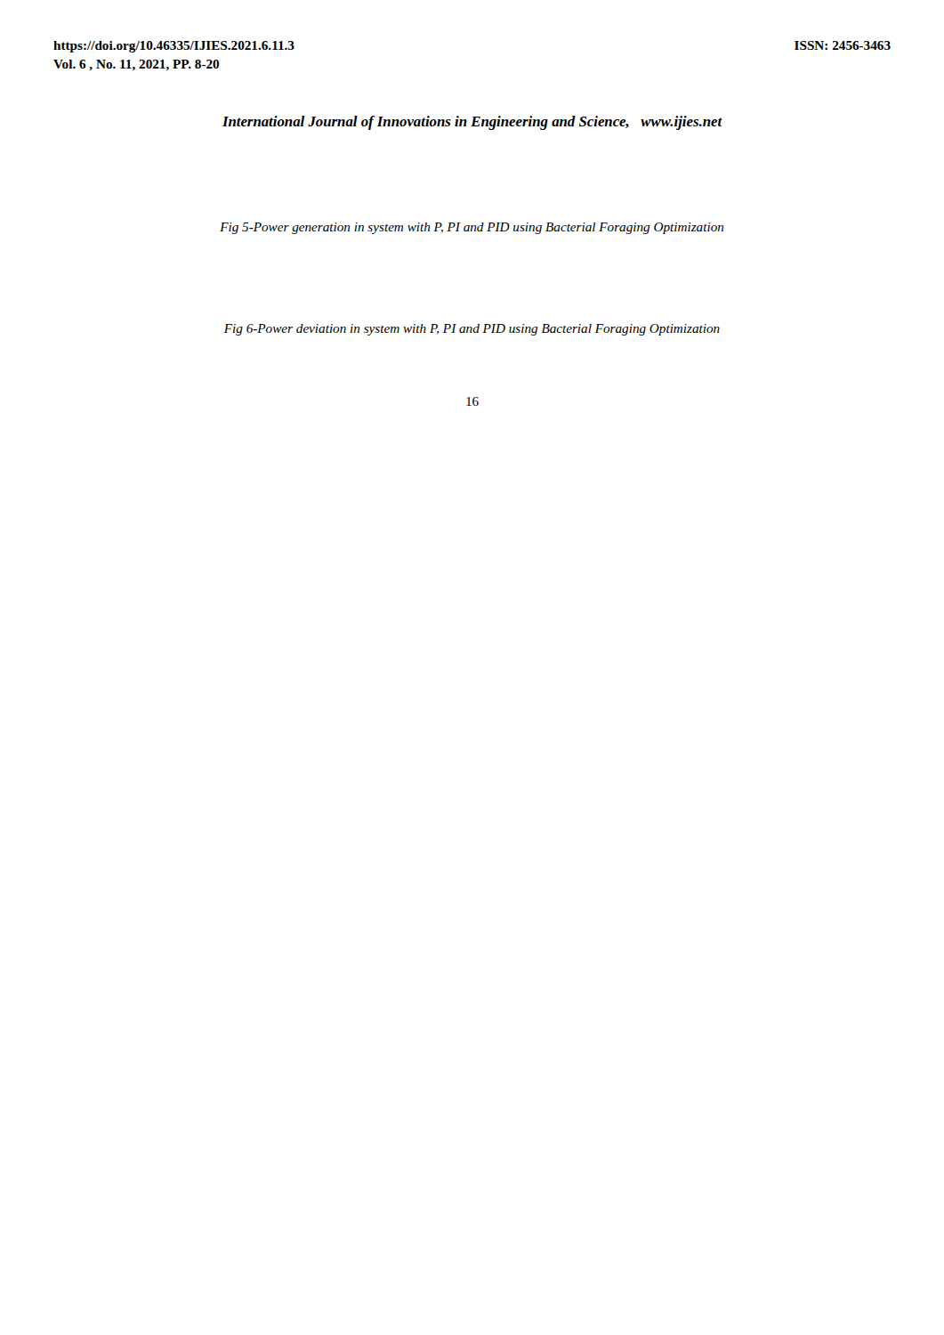https://doi.org/10.46335/IJIES.2021.6.11.3
Vol. 6 , No. 11, 2021, PP. 8-20
ISSN: 2456-3463
International Journal of Innovations in Engineering and Science, www.ijies.net
Fig 5-Power generation in system with P, PI and PID using Bacterial Foraging Optimization
Fig 6-Power deviation in system with P, PI and PID using Bacterial Foraging Optimization
16